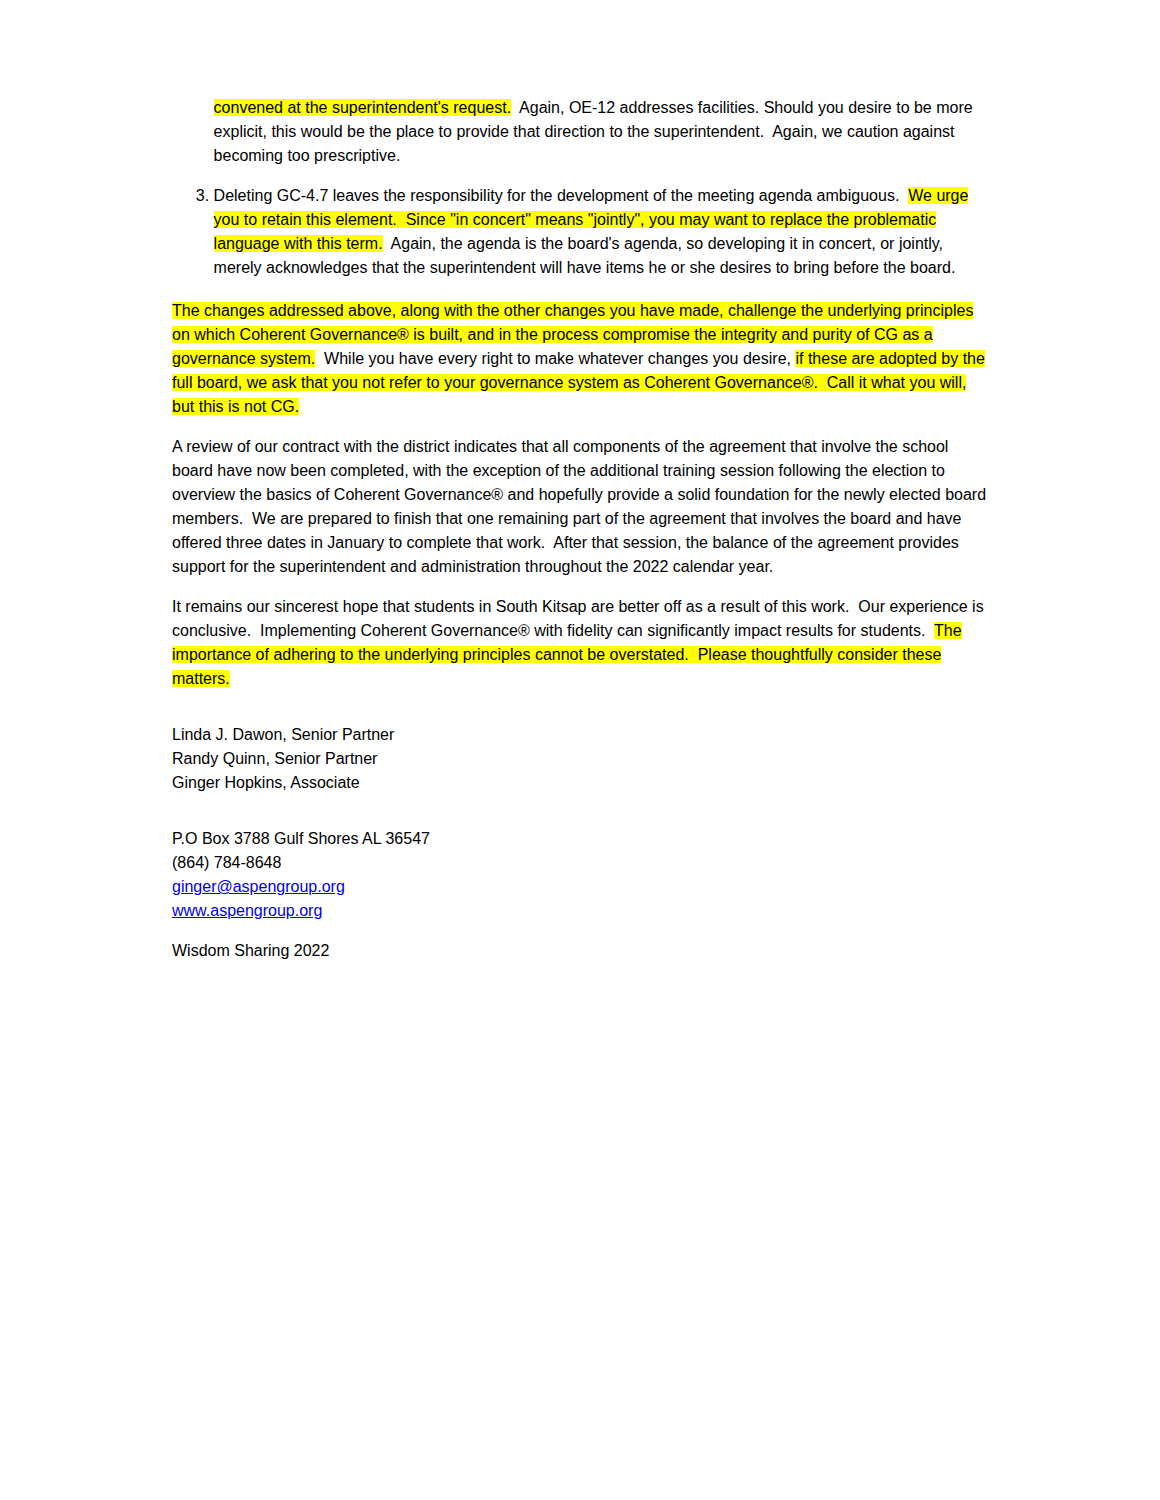convened at the superintendent's request. Again, OE-12 addresses facilities. Should you desire to be more explicit, this would be the place to provide that direction to the superintendent. Again, we caution against becoming too prescriptive.
Deleting GC-4.7 leaves the responsibility for the development of the meeting agenda ambiguous. We urge you to retain this element. Since "in concert" means "jointly", you may want to replace the problematic language with this term. Again, the agenda is the board's agenda, so developing it in concert, or jointly, merely acknowledges that the superintendent will have items he or she desires to bring before the board.
The changes addressed above, along with the other changes you have made, challenge the underlying principles on which Coherent Governance® is built, and in the process compromise the integrity and purity of CG as a governance system. While you have every right to make whatever changes you desire, if these are adopted by the full board, we ask that you not refer to your governance system as Coherent Governance®. Call it what you will, but this is not CG.
A review of our contract with the district indicates that all components of the agreement that involve the school board have now been completed, with the exception of the additional training session following the election to overview the basics of Coherent Governance® and hopefully provide a solid foundation for the newly elected board members. We are prepared to finish that one remaining part of the agreement that involves the board and have offered three dates in January to complete that work. After that session, the balance of the agreement provides support for the superintendent and administration throughout the 2022 calendar year.
It remains our sincerest hope that students in South Kitsap are better off as a result of this work. Our experience is conclusive. Implementing Coherent Governance® with fidelity can significantly impact results for students. The importance of adhering to the underlying principles cannot be overstated. Please thoughtfully consider these matters.
Linda J. Dawon, Senior Partner
Randy Quinn, Senior Partner
Ginger Hopkins, Associate
P.O Box 3788 Gulf Shores AL 36547
(864) 784-8648
ginger@aspengroup.org
www.aspengroup.org
Wisdom Sharing 2022